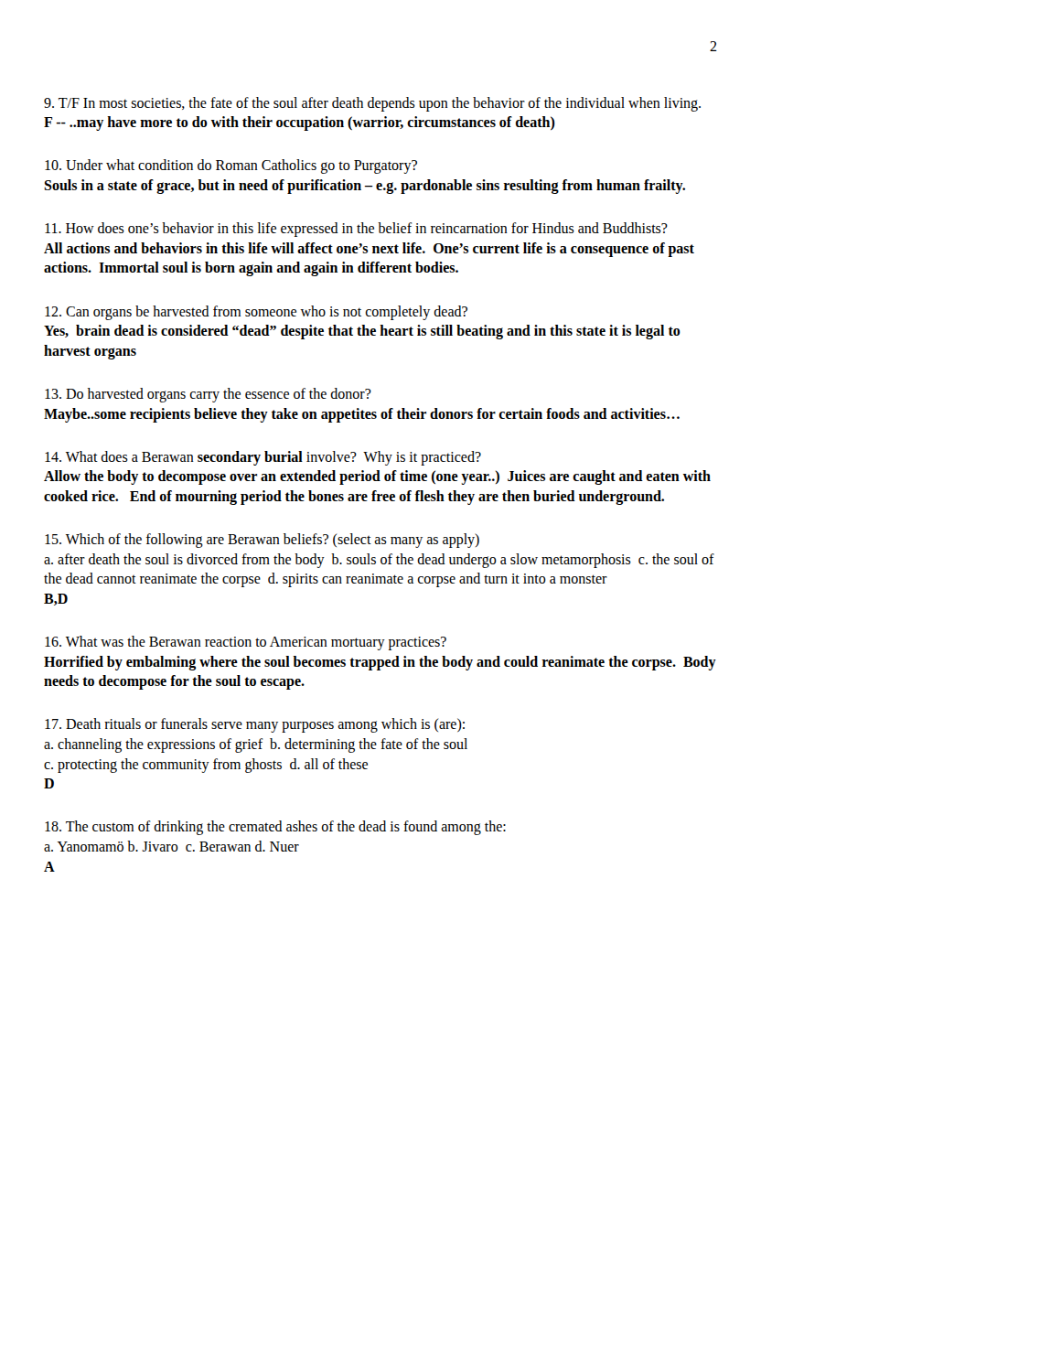2
9. T/F In most societies, the fate of the soul after death depends upon the behavior of the individual when living.
F -- ..may have more to do with their occupation (warrior, circumstances of death)
10. Under what condition do Roman Catholics go to Purgatory?
Souls in a state of grace, but in need of purification – e.g. pardonable sins resulting from human frailty.
11. How does one’s behavior in this life expressed in the belief in reincarnation for Hindus and Buddhists?
All actions and behaviors in this life will affect one’s next life. One’s current life is a consequence of past actions. Immortal soul is born again and again in different bodies.
12. Can organs be harvested from someone who is not completely dead?
Yes, brain dead is considered “dead” despite that the heart is still beating and in this state it is legal to harvest organs
13. Do harvested organs carry the essence of the donor?
Maybe..some recipients believe they take on appetites of their donors for certain foods and activities…
14. What does a Berawan secondary burial involve? Why is it practiced?
Allow the body to decompose over an extended period of time (one year..) Juices are caught and eaten with cooked rice. End of mourning period the bones are free of flesh they are then buried underground.
15. Which of the following are Berawan beliefs? (select as many as apply)
a. after death the soul is divorced from the body b. souls of the dead undergo a slow metamorphosis c. the soul of the dead cannot reanimate the corpse d. spirits can reanimate a corpse and turn it into a monster
B,D
16. What was the Berawan reaction to American mortuary practices?
Horrified by embalming where the soul becomes trapped in the body and could reanimate the corpse. Body needs to decompose for the soul to escape.
17. Death rituals or funerals serve many purposes among which is (are):
a. channeling the expressions of grief b. determining the fate of the soul
c. protecting the community from ghosts d. all of these
D
18. The custom of drinking the cremated ashes of the dead is found among the:
a. Yanomamö b. Jivaro c. Berawan d. Nuer
A